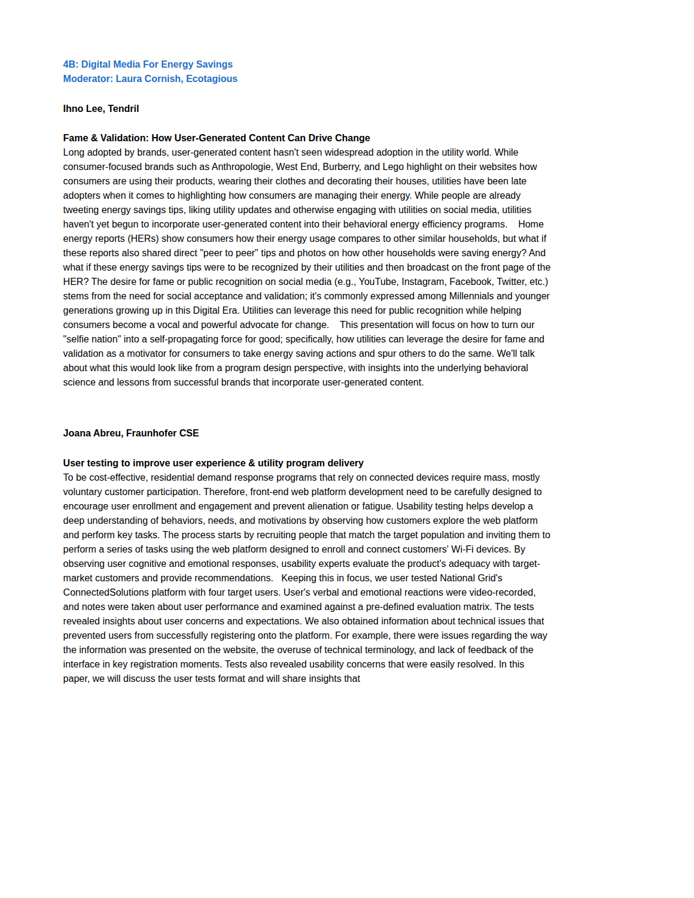4B: Digital Media For Energy SavingsModerator: Laura Cornish, Ecotagious
Ihno Lee, Tendril
Fame & Validation: How User-Generated Content Can Drive Change
Long adopted by brands, user-generated content hasn't seen widespread adoption in the utility world. While consumer-focused brands such as Anthropologie, West End, Burberry, and Lego highlight on their websites how consumers are using their products, wearing their clothes and decorating their houses, utilities have been late adopters when it comes to highlighting how consumers are managing their energy. While people are already tweeting energy savings tips, liking utility updates and otherwise engaging with utilities on social media, utilities haven't yet begun to incorporate user-generated content into their behavioral energy efficiency programs. Home energy reports (HERs) show consumers how their energy usage compares to other similar households, but what if these reports also shared direct "peer to peer" tips and photos on how other households were saving energy? And what if these energy savings tips were to be recognized by their utilities and then broadcast on the front page of the HER? The desire for fame or public recognition on social media (e.g., YouTube, Instagram, Facebook, Twitter, etc.) stems from the need for social acceptance and validation; it's commonly expressed among Millennials and younger generations growing up in this Digital Era. Utilities can leverage this need for public recognition while helping consumers become a vocal and powerful advocate for change. This presentation will focus on how to turn our "selfie nation" into a self-propagating force for good; specifically, how utilities can leverage the desire for fame and validation as a motivator for consumers to take energy saving actions and spur others to do the same. We'll talk about what this would look like from a program design perspective, with insights into the underlying behavioral science and lessons from successful brands that incorporate user-generated content.
Joana Abreu, Fraunhofer CSE
User testing to improve user experience & utility program delivery
To be cost-effective, residential demand response programs that rely on connected devices require mass, mostly voluntary customer participation. Therefore, front-end web platform development need to be carefully designed to encourage user enrollment and engagement and prevent alienation or fatigue. Usability testing helps develop a deep understanding of behaviors, needs, and motivations by observing how customers explore the web platform and perform key tasks. The process starts by recruiting people that match the target population and inviting them to perform a series of tasks using the web platform designed to enroll and connect customers' Wi-Fi devices. By observing user cognitive and emotional responses, usability experts evaluate the product's adequacy with target-market customers and provide recommendations. Keeping this in focus, we user tested National Grid's ConnectedSolutions platform with four target users. User's verbal and emotional reactions were video-recorded, and notes were taken about user performance and examined against a pre-defined evaluation matrix. The tests revealed insights about user concerns and expectations. We also obtained information about technical issues that prevented users from successfully registering onto the platform. For example, there were issues regarding the way the information was presented on the website, the overuse of technical terminology, and lack of feedback of the interface in key registration moments. Tests also revealed usability concerns that were easily resolved. In this paper, we will discuss the user tests format and will share insights that